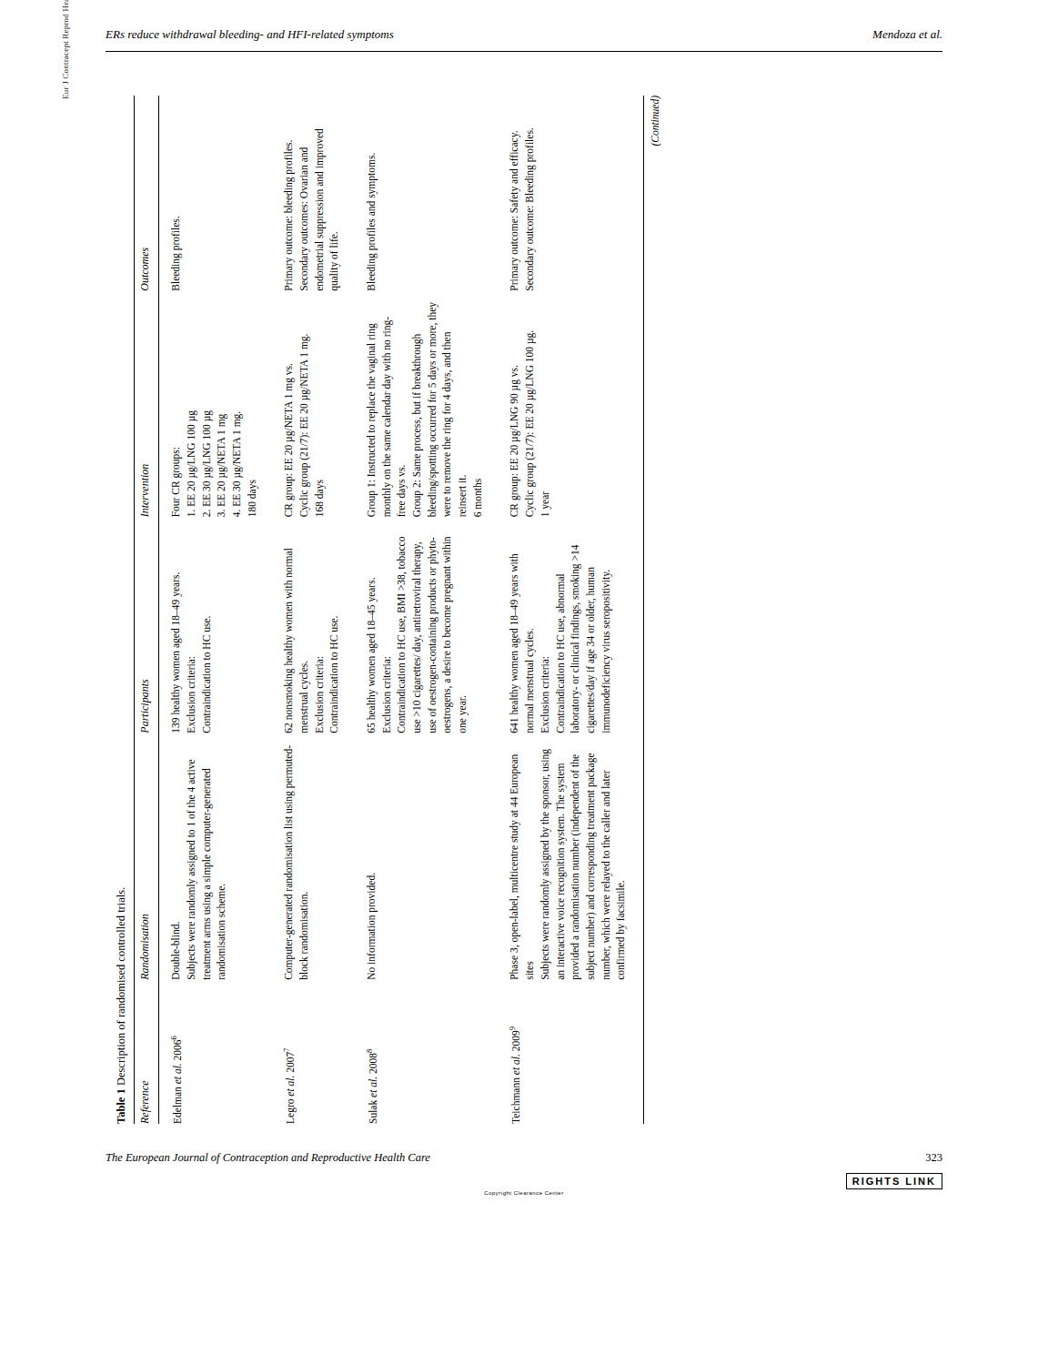Eur J Contracept Reprod Health Care Downloaded from informahealthcare.com by HINARI on 10/17/14
For personal use only.
ERs reduce withdrawal bleeding- and HFI-related symptoms Mendoza et al.
Table 1 Description of randomised controlled trials.
| Reference | Randomisation | Participants | Intervention | Outcomes |
| --- | --- | --- | --- | --- |
| Edelman et al. 2006 6 | Double-blind. Subjects were randomly assigned to 1 of the 4 active treatment arms using a simple computer-generated randomisation scheme. | 139 healthy women aged 18–49 years. Exclusion criteria: Contraindication to HC use. | Four CR groups: 1. EE 20 µg/LNG 100 µg 2. EE 30 µg/LNG 100 µg 3. EE 20 µg/NETA 1 mg 4. EE 30 µg/NETA 1 mg. 180 days | Bleeding profiles. |
| Legro et al. 2007 7 | Computer-generated randomisation list using permuted-block randomisation. | 62 nonsmoking healthy women with normal menstrual cycles. Exclusion criteria: Contraindication to HC use. | CR group: EE 20 µg/NETA 1 mg vs. Cyclic group (21/7): EE 20 µg/NETA 1 mg. 168 days | Primary outcome: bleeding profiles. Secondary outcomes: Ovarian and endometrial suppression and improved quality of life. |
| Sulak et al. 2008 8 | No information provided. | 65 healthy women aged 18–45 years. Exclusion criteria: Contraindication to HC use, BMI >38, tobacco use >10 cigarettes/ day, antiretroviral therapy, use of oestrogen-containing products or phyto-oestrogens, a desire to become pregnant within one year. | Group 1: Instructed to replace the vaginal ring monthly on the same calendar day with no ring-free days vs. Group 2: Same process, but if breakthrough bleeding/spotting occurred for 5 days or more, they were to remove the ring for 4 days, and then reinsert it. 6 months | Bleeding profiles and symptoms. |
| Teichmann et al. 2009 9 | Phase 3, open-label, multicentre study at 44 European sites Subjects were randomly assigned by the sponsor, using an interactive voice recognition system. The system provided a randomisation number (independent of the subject number) and corresponding treatment package number, which were relayed to the caller and later confirmed by facsimile. | 641 healthy women aged 18–49 years with normal menstrual cycles. Exclusion criteria: Contraindication to HC use, abnormal laboratory- or clinical findings, smoking >14 cigarettes/day if age 34 or older, human immunodeficiency virus seropositivity. | CR group: EE 20 µg/LNG 90 µg vs. Cyclic group (21/7): EE 20 µg/LNG 100 µg. 1 year | Primary outcome: Safety and efficacy. Secondary outcome: Bleeding profiles. |
(Continued)
The European Journal of Contraception and Reproductive Health Care
323
RIGHTS LINK
Copyright Clearance Center